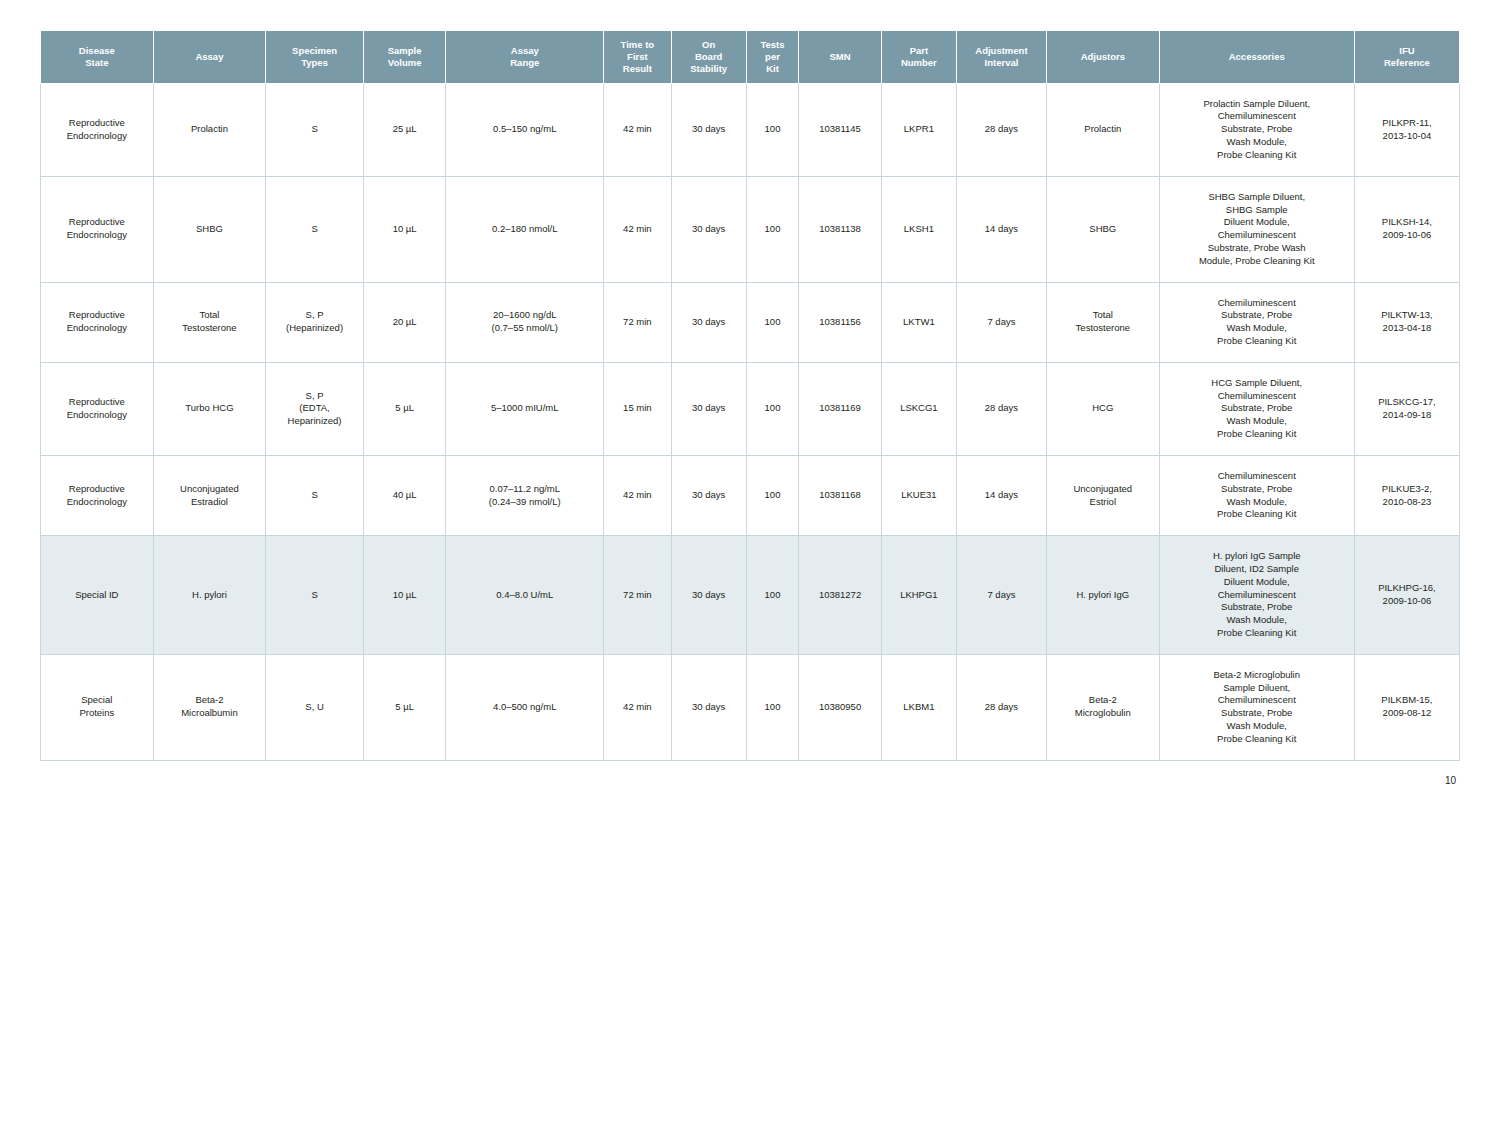| Disease State | Assay | Specimen Types | Sample Volume | Assay Range | Time to First Result | On Board Stability | Tests per Kit | SMN | Part Number | Adjustment Interval | Adjustors | Accessories | IFU Reference |
| --- | --- | --- | --- | --- | --- | --- | --- | --- | --- | --- | --- | --- | --- |
| Reproductive Endocrinology | Prolactin | S | 25 µL | 0.5–150 ng/mL | 42 min | 30 days | 100 | 10381145 | LKPR1 | 28 days | Prolactin | Prolactin Sample Diluent, Chemiluminescent Substrate, Probe Wash Module, Probe Cleaning Kit | PILKPR-11, 2013-10-04 |
| Reproductive Endocrinology | SHBG | S | 10 µL | 0.2–180 nmol/L | 42 min | 30 days | 100 | 10381138 | LKSH1 | 14 days | SHBG | SHBG Sample Diluent, SHBG Sample Diluent Module, Chemiluminescent Substrate, Probe Wash Module, Probe Cleaning Kit | PILKSH-14, 2009-10-06 |
| Reproductive Endocrinology | Total Testosterone | S, P (Heparinized) | 20 µL | 20–1600 ng/dL (0.7–55 nmol/L) | 72 min | 30 days | 100 | 10381156 | LKTW1 | 7 days | Total Testosterone | Chemiluminescent Substrate, Probe Wash Module, Probe Cleaning Kit | PILKTW-13, 2013-04-18 |
| Reproductive Endocrinology | Turbo HCG | S, P (EDTA, Heparinized) | 5 µL | 5–1000 mIU/mL | 15 min | 30 days | 100 | 10381169 | LSKCG1 | 28 days | HCG | HCG Sample Diluent, Chemiluminescent Substrate, Probe Wash Module, Probe Cleaning Kit | PILSKCG-17, 2014-09-18 |
| Reproductive Endocrinology | Unconjugated Estradiol | S | 40 µL | 0.07–11.2 ng/mL (0.24–39 nmol/L) | 42 min | 30 days | 100 | 10381168 | LKUE31 | 14 days | Unconjugated Estriol | Chemiluminescent Substrate, Probe Wash Module, Probe Cleaning Kit | PILKUE3-2, 2010-08-23 |
| Special ID | H. pylori | S | 10 µL | 0.4–8.0 U/mL | 72 min | 30 days | 100 | 10381272 | LKHPG1 | 7 days | H. pylori IgG | H. pylori IgG Sample Diluent, ID2 Sample Diluent Module, Chemiluminescent Substrate, Probe Wash Module, Probe Cleaning Kit | PILKHPG-16, 2009-10-06 |
| Special Proteins | Beta-2 Microalbumin | S, U | 5 µL | 4.0–500 ng/mL | 42 min | 30 days | 100 | 10380950 | LKBM1 | 28 days | Beta-2 Microglobulin | Beta-2 Microglobulin Sample Diluent, Chemiluminescent Substrate, Probe Wash Module, Probe Cleaning Kit | PILKBM-15, 2009-08-12 |
10